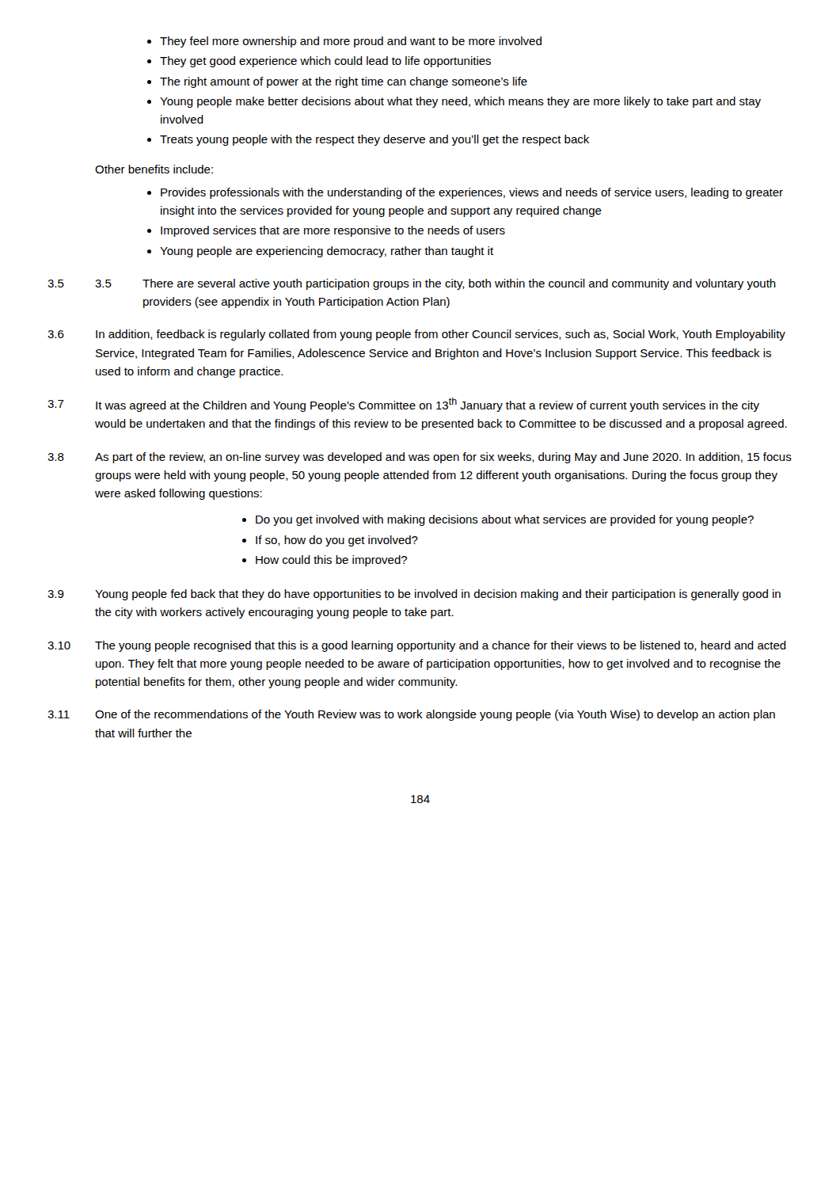They feel more ownership and more proud and want to be more involved
They get good experience which could lead to life opportunities
The right amount of power at the right time can change someone’s life
Young people make better decisions about what they need, which means they are more likely to take part and stay involved
Treats young people with the respect they deserve and you’ll get the respect back
Other benefits include:
Provides professionals with the understanding of the experiences, views and needs of service users, leading to greater insight into the services provided for young people and support any required change
Improved services that are more responsive to the needs of users
Young people are experiencing democracy, rather than taught it
3.5
3.5
There are several active youth participation groups in the city, both within the council and community and voluntary youth providers (see appendix in Youth Participation Action Plan)
3.6
In addition, feedback is regularly collated from young people from other Council services, such as, Social Work, Youth Employability Service, Integrated Team for Families, Adolescence Service and Brighton and Hove’s Inclusion Support Service. This feedback is used to inform and change practice.
3.7
It was agreed at the Children and Young People’s Committee on 13th January that a review of current youth services in the city would be undertaken and that the findings of this review to be presented back to Committee to be discussed and a proposal agreed.
3.8
As part of the review, an on-line survey was developed and was open for six weeks, during May and June 2020. In addition, 15 focus groups were held with young people, 50 young people attended from 12 different youth organisations. During the focus group they were asked following questions:
Do you get involved with making decisions about what services are provided for young people?
If so, how do you get involved?
How could this be improved?
3.9
Young people fed back that they do have opportunities to be involved in decision making and their participation is generally good in the city with workers actively encouraging young people to take part.
3.10
The young people recognised that this is a good learning opportunity and a chance for their views to be listened to, heard and acted upon. They felt that more young people needed to be aware of participation opportunities, how to get involved and to recognise the potential benefits for them, other young people and wider community.
3.11
One of the recommendations of the Youth Review was to work alongside young people (via Youth Wise) to develop an action plan that will further the
184